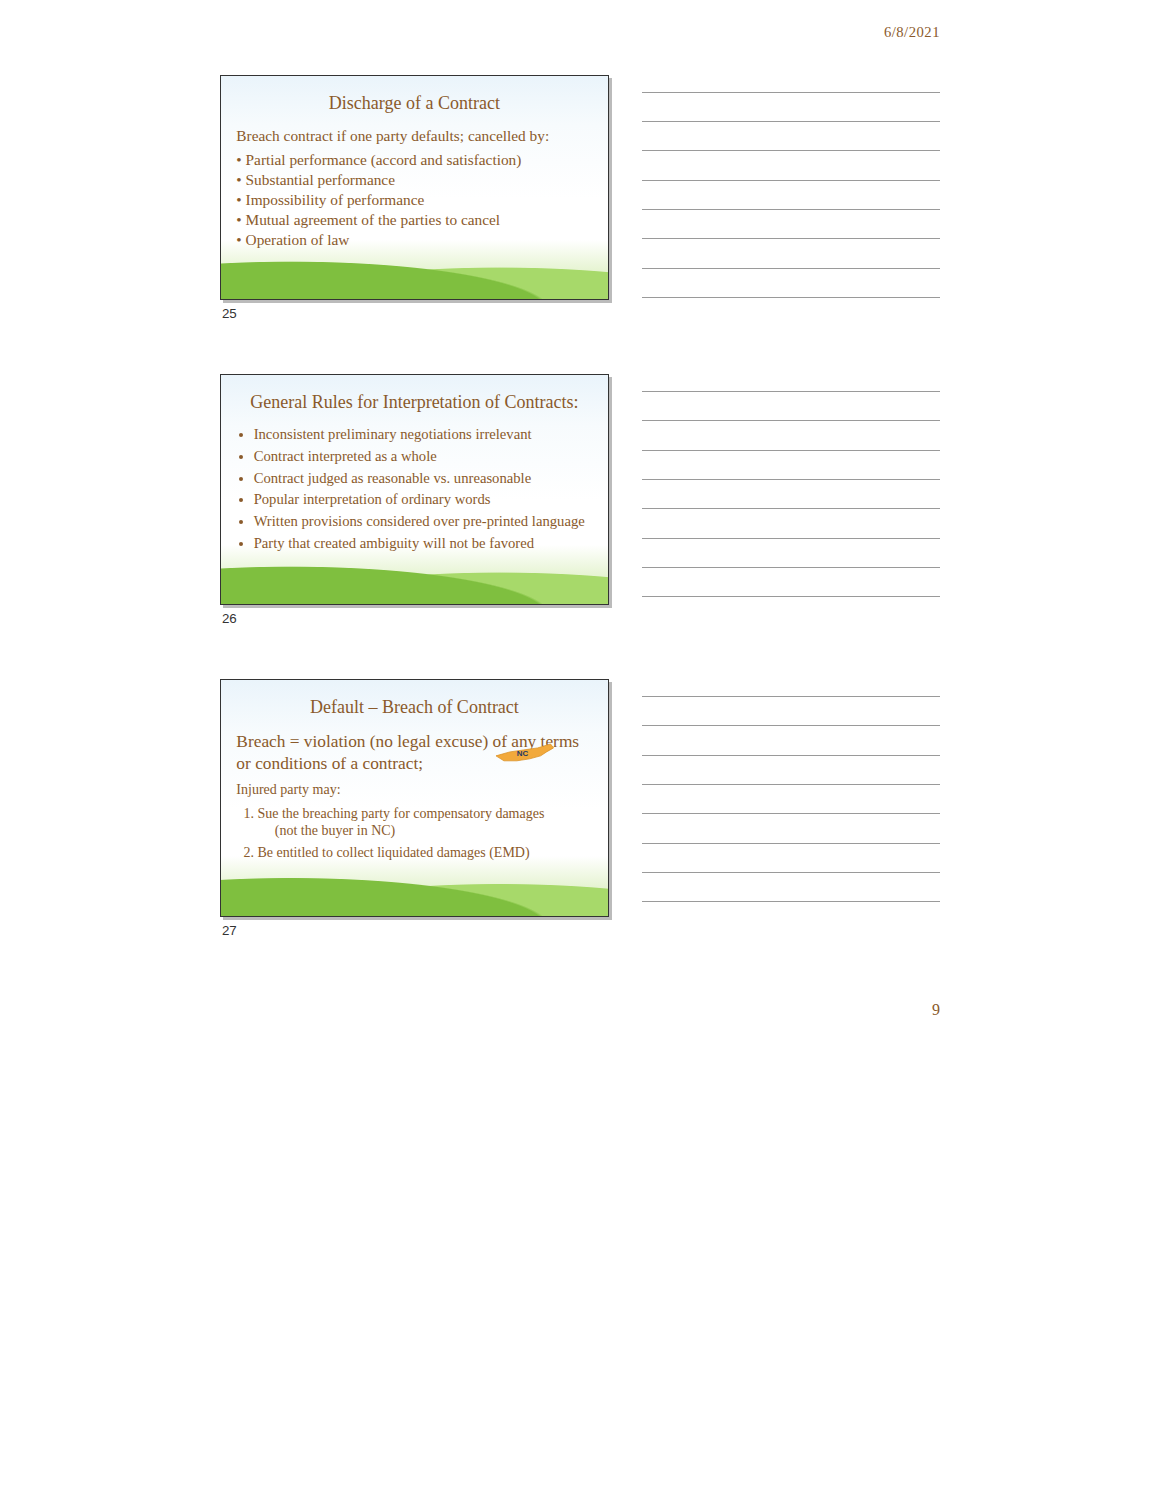6/8/2021
Discharge of a Contract
Breach contract if one party defaults; cancelled by:
Partial performance (accord and satisfaction)
Substantial performance
Impossibility of performance
Mutual agreement of the parties to cancel
Operation of law
25
General Rules for Interpretation of Contracts:
Inconsistent preliminary negotiations irrelevant
Contract interpreted as a whole
Contract judged as reasonable vs. unreasonable
Popular interpretation of ordinary words
Written provisions considered over pre-printed language
Party that created ambiguity will not be favored
26
Default – Breach of Contract
NC
Breach = violation (no legal excuse) of any terms or conditions of a contract;
Injured party may:
Sue the breaching party for compensatory damages (not the buyer in NC)
Be entitled to collect liquidated damages (EMD)
27
9